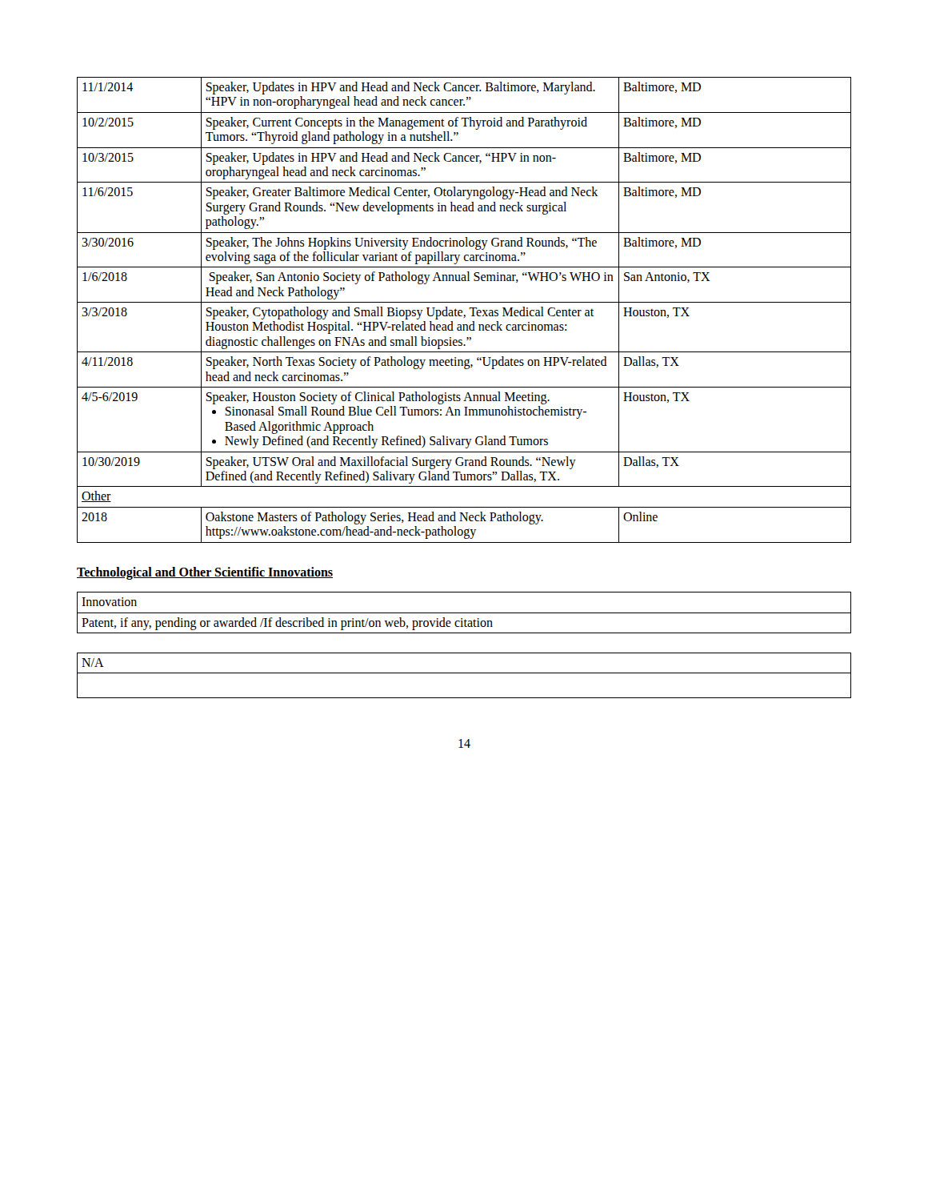| 11/1/2014 | Speaker, Updates in HPV and Head and Neck Cancer. Baltimore, Maryland. “HPV in non-oropharyngeal head and neck cancer.” | Baltimore, MD |
| 10/2/2015 | Speaker, Current Concepts in the Management of Thyroid and Parathyroid Tumors. “Thyroid gland pathology in a nutshell.” | Baltimore, MD |
| 10/3/2015 | Speaker, Updates in HPV and Head and Neck Cancer, “HPV in non-oropharyngeal head and neck carcinomas.” | Baltimore, MD |
| 11/6/2015 | Speaker, Greater Baltimore Medical Center, Otolaryngology-Head and Neck Surgery Grand Rounds. “New developments in head and neck surgical pathology.” | Baltimore, MD |
| 3/30/2016 | Speaker, The Johns Hopkins University Endocrinology Grand Rounds, “The evolving saga of the follicular variant of papillary carcinoma.” | Baltimore, MD |
| 1/6/2018 | Speaker, San Antonio Society of Pathology Annual Seminar, “WHO’s WHO in Head and Neck Pathology” | San Antonio, TX |
| 3/3/2018 | Speaker, Cytopathology and Small Biopsy Update, Texas Medical Center at Houston Methodist Hospital. “HPV-related head and neck carcinomas: diagnostic challenges on FNAs and small biopsies.” | Houston, TX |
| 4/11/2018 | Speaker, North Texas Society of Pathology meeting, “Updates on HPV-related head and neck carcinomas.” | Dallas, TX |
| 4/5-6/2019 | Speaker, Houston Society of Clinical Pathologists Annual Meeting. Sinonasal Small Round Blue Cell Tumors: An Immunohistochemistry-Based Algorithmic Approach Newly Defined (and Recently Refined) Salivary Gland Tumors | Houston, TX |
| 10/30/2019 | Speaker, UTSW Oral and Maxillofacial Surgery Grand Rounds. “Newly Defined (and Recently Refined) Salivary Gland Tumors” Dallas, TX. | Dallas, TX |
| Other |
| 2018 | Oakstone Masters of Pathology Series, Head and Neck Pathology. https://www.oakstone.com/head-and-neck-pathology | Online |
Technological and Other Scientific Innovations
| Innovation |
| Patent, if any, pending or awarded /If described in print/on web, provide citation |
| N/A |
14